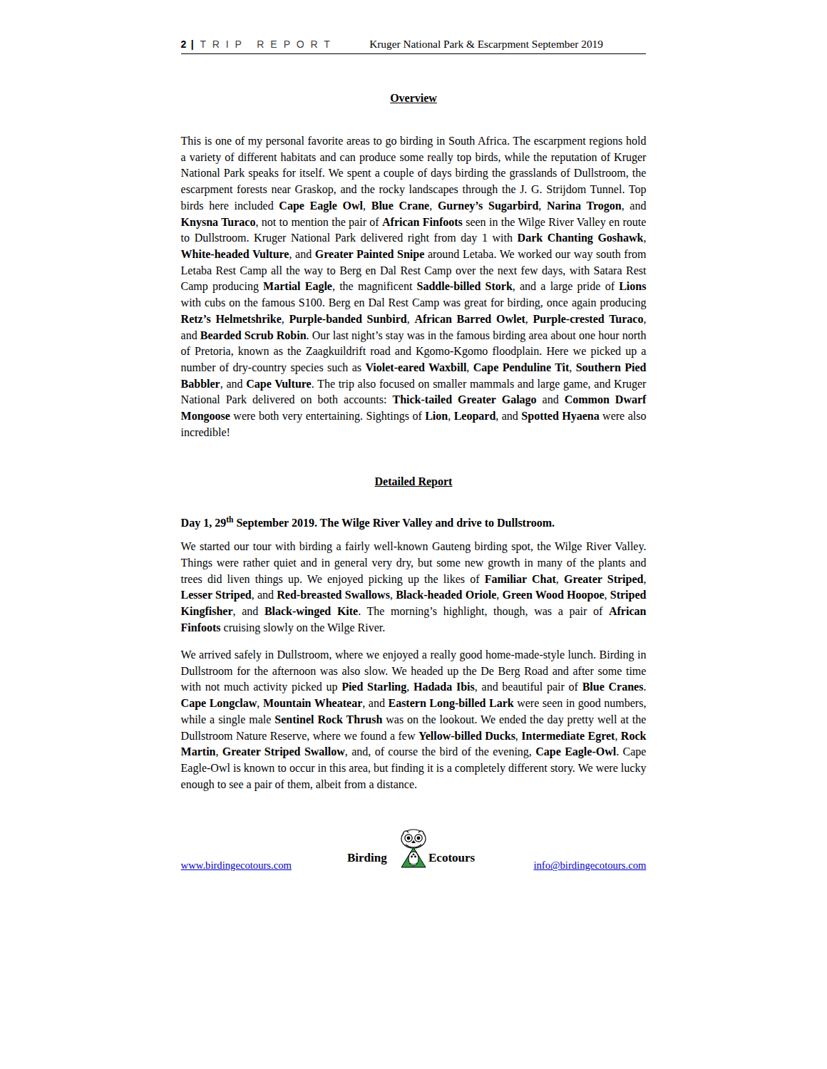2 | T R I P R E P O R T
Kruger National Park & Escarpment September 2019
Overview
This is one of my personal favorite areas to go birding in South Africa. The escarpment regions hold a variety of different habitats and can produce some really top birds, while the reputation of Kruger National Park speaks for itself. We spent a couple of days birding the grasslands of Dullstroom, the escarpment forests near Graskop, and the rocky landscapes through the J. G. Strijdom Tunnel. Top birds here included Cape Eagle Owl, Blue Crane, Gurney’s Sugarbird, Narina Trogon, and Knysna Turaco, not to mention the pair of African Finfoots seen in the Wilge River Valley en route to Dullstroom. Kruger National Park delivered right from day 1 with Dark Chanting Goshawk, White-headed Vulture, and Greater Painted Snipe around Letaba. We worked our way south from Letaba Rest Camp all the way to Berg en Dal Rest Camp over the next few days, with Satara Rest Camp producing Martial Eagle, the magnificent Saddle-billed Stork, and a large pride of Lions with cubs on the famous S100. Berg en Dal Rest Camp was great for birding, once again producing Retz’s Helmetshrike, Purple-banded Sunbird, African Barred Owlet, Purple-crested Turaco, and Bearded Scrub Robin. Our last night’s stay was in the famous birding area about one hour north of Pretoria, known as the Zaagkuildrift road and Kgomo-Kgomo floodplain. Here we picked up a number of dry-country species such as Violet-eared Waxbill, Cape Penduline Tit, Southern Pied Babbler, and Cape Vulture. The trip also focused on smaller mammals and large game, and Kruger National Park delivered on both accounts: Thick-tailed Greater Galago and Common Dwarf Mongoose were both very entertaining. Sightings of Lion, Leopard, and Spotted Hyaena were also incredible!
Detailed Report
Day 1, 29th September 2019. The Wilge River Valley and drive to Dullstroom.
We started our tour with birding a fairly well-known Gauteng birding spot, the Wilge River Valley. Things were rather quiet and in general very dry, but some new growth in many of the plants and trees did liven things up. We enjoyed picking up the likes of Familiar Chat, Greater Striped, Lesser Striped, and Red-breasted Swallows, Black-headed Oriole, Green Wood Hoopoe, Striped Kingfisher, and Black-winged Kite. The morning’s highlight, though, was a pair of African Finfoots cruising slowly on the Wilge River.
We arrived safely in Dullstroom, where we enjoyed a really good home-made-style lunch. Birding in Dullstroom for the afternoon was also slow. We headed up the De Berg Road and after some time with not much activity picked up Pied Starling, Hadada Ibis, and beautiful pair of Blue Cranes. Cape Longclaw, Mountain Wheatear, and Eastern Long-billed Lark were seen in good numbers, while a single male Sentinel Rock Thrush was on the lookout. We ended the day pretty well at the Dullstroom Nature Reserve, where we found a few Yellow-billed Ducks, Intermediate Egret, Rock Martin, Greater Striped Swallow, and, of course the bird of the evening, Cape Eagle-Owl. Cape Eagle-Owl is known to occur in this area, but finding it is a completely different story. We were lucky enough to see a pair of them, albeit from a distance.
www.birdingecotours.com
Birding Ecotours
info@birdingecotours.com